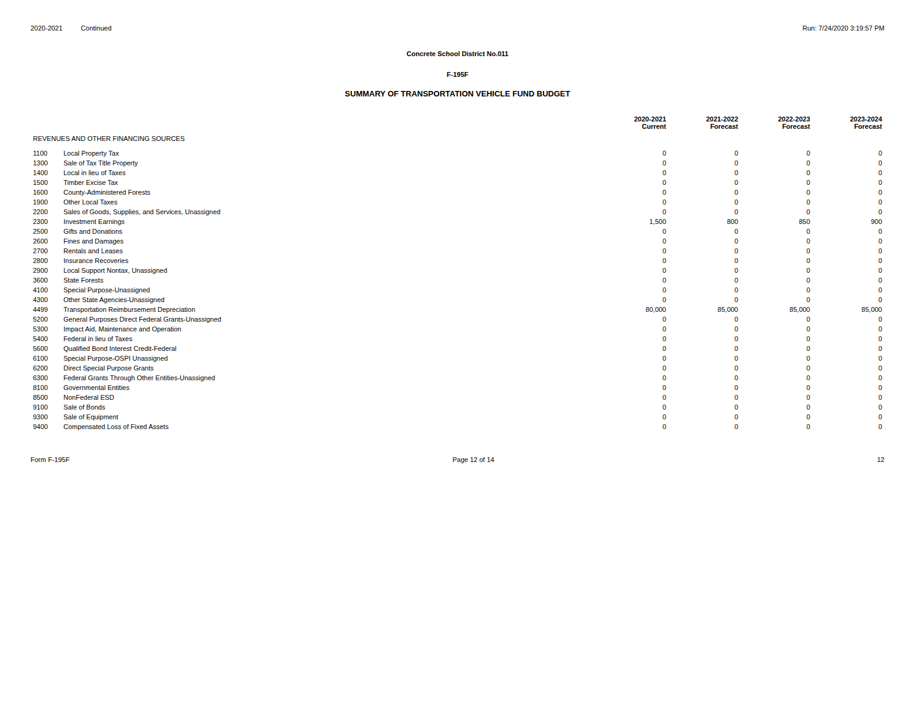2020-2021 Continued
Run: 7/24/2020 3:19:57 PM
Concrete School District No.011
F-195F
SUMMARY OF TRANSPORTATION VEHICLE FUND BUDGET
| | 2020-2021 Current | 2021-2022 Forecast | 2022-2023 Forecast | 2023-2024 Forecast |
| --- | --- | --- | --- | --- |
| REVENUES AND OTHER FINANCING SOURCES |
| 1100 | Local Property Tax | 0 | 0 | 0 | 0 |
| 1300 | Sale of Tax Title Property | 0 | 0 | 0 | 0 |
| 1400 | Local in lieu of Taxes | 0 | 0 | 0 | 0 |
| 1500 | Timber Excise Tax | 0 | 0 | 0 | 0 |
| 1600 | County-Administered Forests | 0 | 0 | 0 | 0 |
| 1900 | Other Local Taxes | 0 | 0 | 0 | 0 |
| 2200 | Sales of Goods, Supplies, and Services, Unassigned | 0 | 0 | 0 | 0 |
| 2300 | Investment Earnings | 1,500 | 800 | 850 | 900 |
| 2500 | Gifts and Donations | 0 | 0 | 0 | 0 |
| 2600 | Fines and Damages | 0 | 0 | 0 | 0 |
| 2700 | Rentals and Leases | 0 | 0 | 0 | 0 |
| 2800 | Insurance Recoveries | 0 | 0 | 0 | 0 |
| 2900 | Local Support Nontax, Unassigned | 0 | 0 | 0 | 0 |
| 3600 | State Forests | 0 | 0 | 0 | 0 |
| 4100 | Special Purpose-Unassigned | 0 | 0 | 0 | 0 |
| 4300 | Other State Agencies-Unassigned | 0 | 0 | 0 | 0 |
| 4499 | Transportation Reimbursement Depreciation | 80,000 | 85,000 | 85,000 | 85,000 |
| 5200 | General Purposes Direct Federal Grants-Unassigned | 0 | 0 | 0 | 0 |
| 5300 | Impact Aid, Maintenance and Operation | 0 | 0 | 0 | 0 |
| 5400 | Federal in lieu of Taxes | 0 | 0 | 0 | 0 |
| 5600 | Qualified Bond Interest Credit-Federal | 0 | 0 | 0 | 0 |
| 6100 | Special Purpose-OSPI Unassigned | 0 | 0 | 0 | 0 |
| 6200 | Direct Special Purpose Grants | 0 | 0 | 0 | 0 |
| 6300 | Federal Grants Through Other Entities-Unassigned | 0 | 0 | 0 | 0 |
| 8100 | Governmental Entities | 0 | 0 | 0 | 0 |
| 8500 | NonFederal ESD | 0 | 0 | 0 | 0 |
| 9100 | Sale of Bonds | 0 | 0 | 0 | 0 |
| 9300 | Sale of Equipment | 0 | 0 | 0 | 0 |
| 9400 | Compensated Loss of Fixed Assets | 0 | 0 | 0 | 0 |
Form F-195F
Page 12 of 14
12